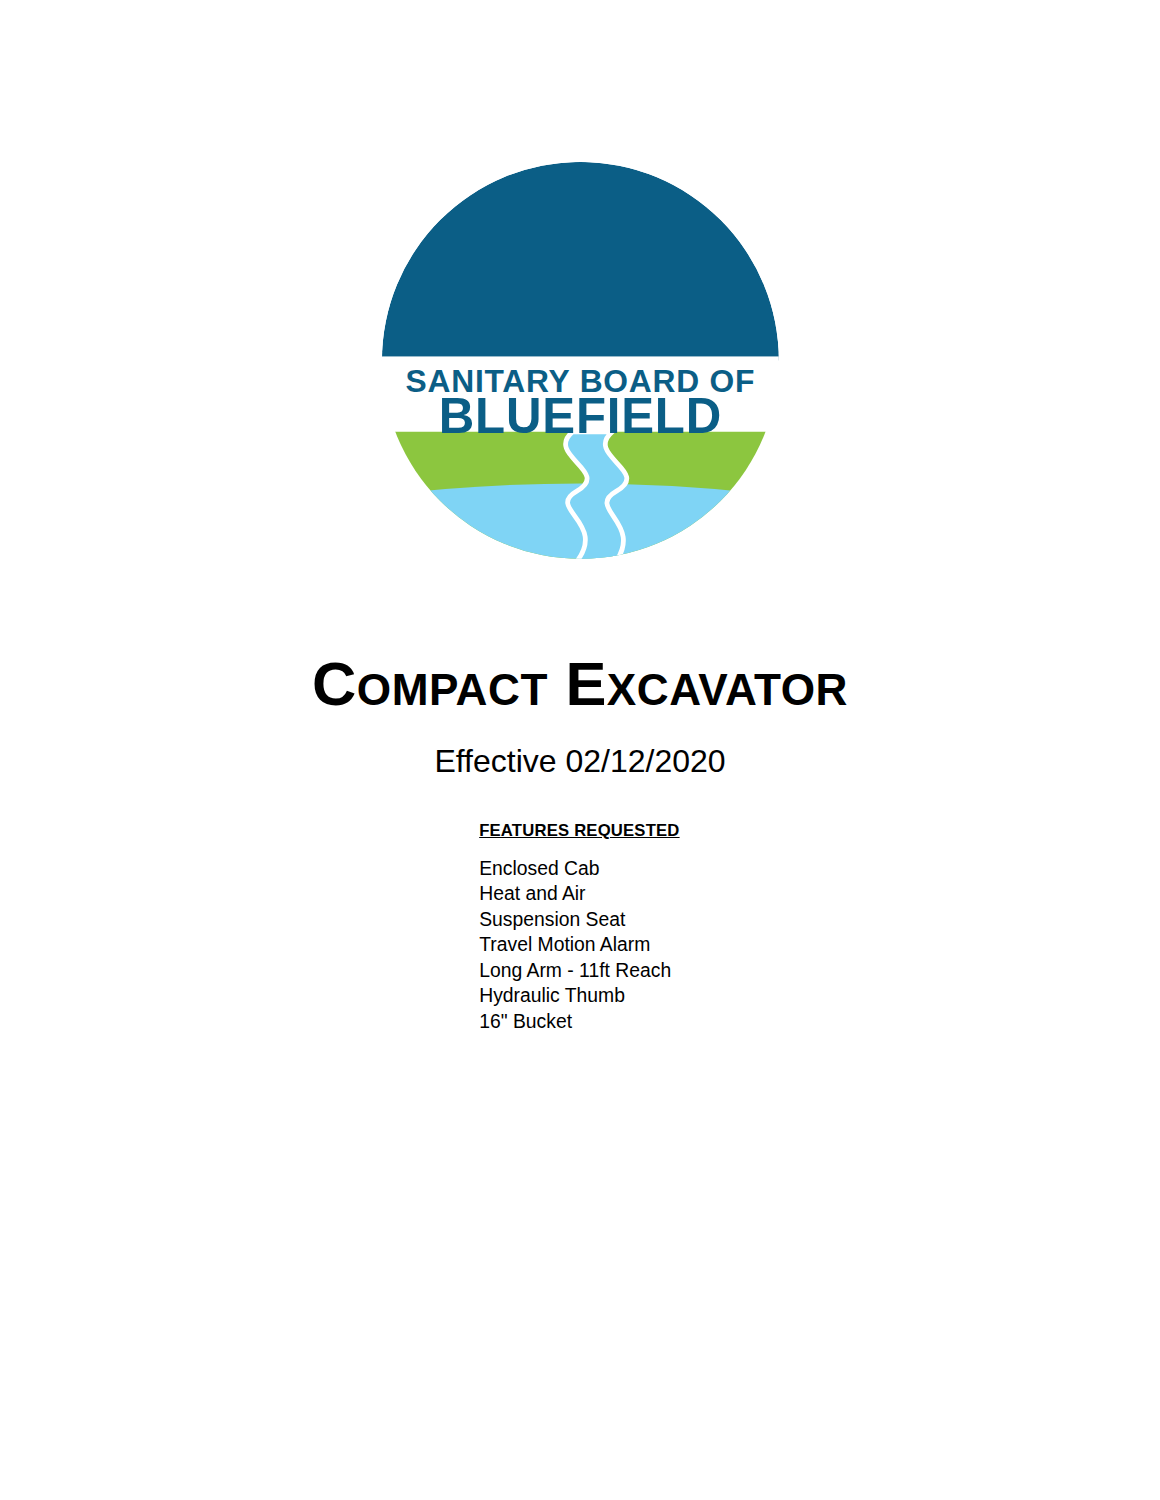SANITARY BOARD OF BLUEFIELD
COMPACT EXCAVATOR
Effective 02/12/2020
FEATURES REQUESTED
Enclosed Cab
Heat and Air
Suspension Seat
Travel Motion Alarm
Long Arm - 11ft Reach
Hydraulic Thumb
16" Bucket